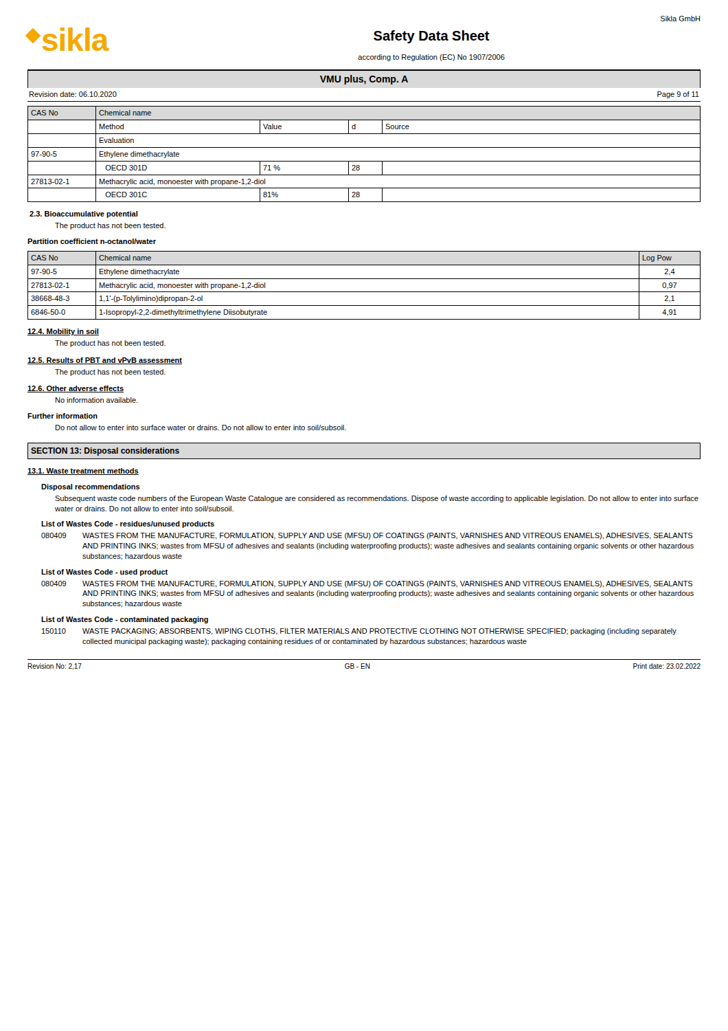Sikla GmbH
sikla
Safety Data Sheet
according to Regulation (EC) No 1907/2006
VMU plus, Comp. A
Revision date: 06.10.2020 Page 9 of 11
| CAS No | Chemical name |
| --- | --- |
| | Method | Value | d | Source |
| | Evaluation |
| 97-90-5 | Ethylene dimethacrylate |
| | OECD 301D | 71 % | 28 | |
| 27813-02-1 | Methacrylic acid, monoester with propane-1,2-diol |
| | OECD 301C | 81% | 28 | |
2.3. Bioaccumulative potential
The product has not been tested.
Partition coefficient n-octanol/water
| CAS No | Chemical name | Log Pow |
| --- | --- | --- |
| 97-90-5 | Ethylene dimethacrylate | 2,4 |
| 27813-02-1 | Methacrylic acid, monoester with propane-1,2-diol | 0,97 |
| 38668-48-3 | 1,1'-(p-Tolylimino)dipropan-2-ol | 2,1 |
| 6846-50-0 | 1-Isopropyl-2,2-dimethyltrimethylene Diisobutyrate | 4,91 |
12.4. Mobility in soil
The product has not been tested.
12.5. Results of PBT and vPvB assessment
The product has not been tested.
12.6. Other adverse effects
No information available.
Further information
Do not allow to enter into surface water or drains. Do not allow to enter into soil/subsoil.
SECTION 13: Disposal considerations
13.1. Waste treatment methods
Disposal recommendations
Subsequent waste code numbers of the European Waste Catalogue are considered as recommendations. Dispose of waste according to applicable legislation. Do not allow to enter into surface water or drains. Do not allow to enter into soil/subsoil.
List of Wastes Code - residues/unused products
080409
WASTES FROM THE MANUFACTURE, FORMULATION, SUPPLY AND USE (MFSU) OF COATINGS (PAINTS, VARNISHES AND VITREOUS ENAMELS), ADHESIVES, SEALANTS AND PRINTING INKS; wastes from MFSU of adhesives and sealants (including waterproofing products); waste adhesives and sealants containing organic solvents or other hazardous substances; hazardous waste
List of Wastes Code - used product
080409
WASTES FROM THE MANUFACTURE, FORMULATION, SUPPLY AND USE (MFSU) OF COATINGS (PAINTS, VARNISHES AND VITREOUS ENAMELS), ADHESIVES, SEALANTS AND PRINTING INKS; wastes from MFSU of adhesives and sealants (including waterproofing products); waste adhesives and sealants containing organic solvents or other hazardous substances; hazardous waste
List of Wastes Code - contaminated packaging
150110
WASTE PACKAGING; ABSORBENTS, WIPING CLOTHS, FILTER MATERIALS AND PROTECTIVE CLOTHING NOT OTHERWISE SPECIFIED; packaging (including separately collected municipal packaging waste); packaging containing residues of or contaminated by hazardous substances; hazardous waste
Revision No: 2,17 GB - EN Print date: 23.02.2022